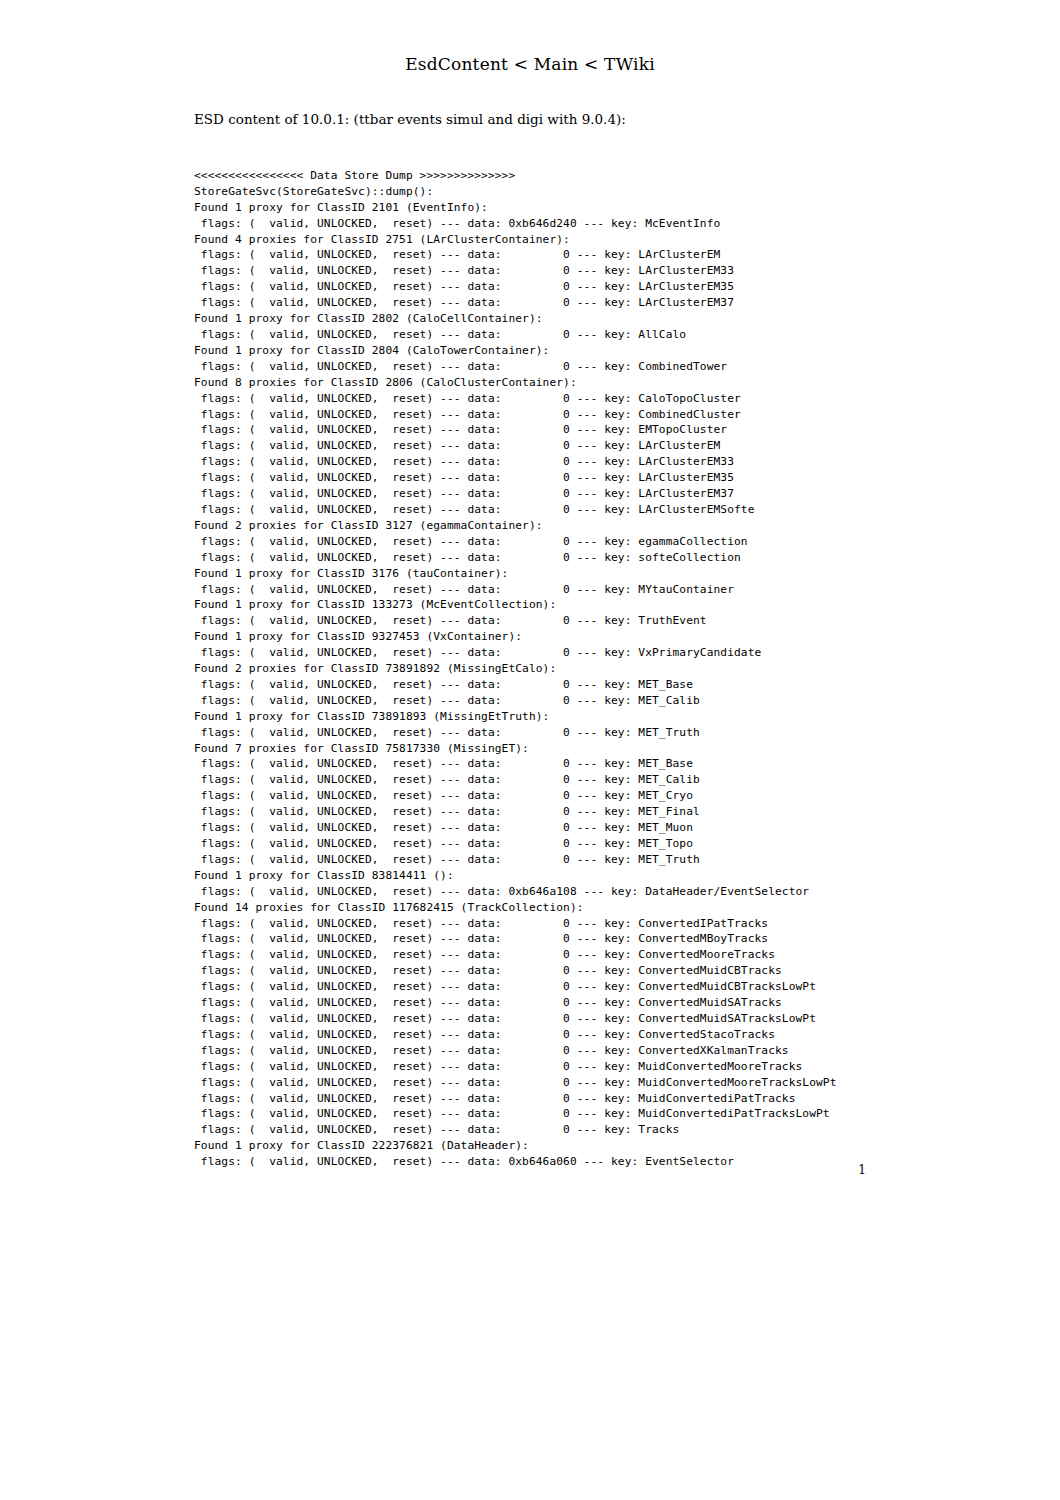EsdContent < Main < TWiki
ESD content of 10.0.1: (ttbar events simul and digi with 9.0.4):
<<<<<<<<<<<<<<<< Data Store Dump >>>>>>>>>>>>>>
StoreGateSvc(StoreGateSvc)::dump():
Found 1 proxy for ClassID 2101 (EventInfo):
 flags: (  valid, UNLOCKED,  reset) --- data: 0xb646d240 --- key: McEventInfo
Found 4 proxies for ClassID 2751 (LArClusterContainer):
 flags: (  valid, UNLOCKED,  reset) --- data:         0 --- key: LArClusterEM
 flags: (  valid, UNLOCKED,  reset) --- data:         0 --- key: LArClusterEM33
 flags: (  valid, UNLOCKED,  reset) --- data:         0 --- key: LArClusterEM35
 flags: (  valid, UNLOCKED,  reset) --- data:         0 --- key: LArClusterEM37
Found 1 proxy for ClassID 2802 (CaloCellContainer):
 flags: (  valid, UNLOCKED,  reset) --- data:         0 --- key: AllCalo
Found 1 proxy for ClassID 2804 (CaloTowerContainer):
 flags: (  valid, UNLOCKED,  reset) --- data:         0 --- key: CombinedTower
Found 8 proxies for ClassID 2806 (CaloClusterContainer):
 flags: (  valid, UNLOCKED,  reset) --- data:         0 --- key: CaloTopoCluster
 flags: (  valid, UNLOCKED,  reset) --- data:         0 --- key: CombinedCluster
 flags: (  valid, UNLOCKED,  reset) --- data:         0 --- key: EMTopoCluster
 flags: (  valid, UNLOCKED,  reset) --- data:         0 --- key: LArClusterEM
 flags: (  valid, UNLOCKED,  reset) --- data:         0 --- key: LArClusterEM33
 flags: (  valid, UNLOCKED,  reset) --- data:         0 --- key: LArClusterEM35
 flags: (  valid, UNLOCKED,  reset) --- data:         0 --- key: LArClusterEM37
 flags: (  valid, UNLOCKED,  reset) --- data:         0 --- key: LArClusterEMSofte
Found 2 proxies for ClassID 3127 (egammaContainer):
 flags: (  valid, UNLOCKED,  reset) --- data:         0 --- key: egammaCollection
 flags: (  valid, UNLOCKED,  reset) --- data:         0 --- key: softeCollection
Found 1 proxy for ClassID 3176 (tauContainer):
 flags: (  valid, UNLOCKED,  reset) --- data:         0 --- key: MYtauContainer
Found 1 proxy for ClassID 133273 (McEventCollection):
 flags: (  valid, UNLOCKED,  reset) --- data:         0 --- key: TruthEvent
Found 1 proxy for ClassID 9327453 (VxContainer):
 flags: (  valid, UNLOCKED,  reset) --- data:         0 --- key: VxPrimaryCandidate
Found 2 proxies for ClassID 73891892 (MissingEtCalo):
 flags: (  valid, UNLOCKED,  reset) --- data:         0 --- key: MET_Base
 flags: (  valid, UNLOCKED,  reset) --- data:         0 --- key: MET_Calib
Found 1 proxy for ClassID 73891893 (MissingEtTruth):
 flags: (  valid, UNLOCKED,  reset) --- data:         0 --- key: MET_Truth
Found 7 proxies for ClassID 75817330 (MissingET):
 flags: (  valid, UNLOCKED,  reset) --- data:         0 --- key: MET_Base
 flags: (  valid, UNLOCKED,  reset) --- data:         0 --- key: MET_Calib
 flags: (  valid, UNLOCKED,  reset) --- data:         0 --- key: MET_Cryo
 flags: (  valid, UNLOCKED,  reset) --- data:         0 --- key: MET_Final
 flags: (  valid, UNLOCKED,  reset) --- data:         0 --- key: MET_Muon
 flags: (  valid, UNLOCKED,  reset) --- data:         0 --- key: MET_Topo
 flags: (  valid, UNLOCKED,  reset) --- data:         0 --- key: MET_Truth
Found 1 proxy for ClassID 83814411 ():
 flags: (  valid, UNLOCKED,  reset) --- data: 0xb646a108 --- key: DataHeader/EventSelector
Found 14 proxies for ClassID 117682415 (TrackCollection):
 flags: (  valid, UNLOCKED,  reset) --- data:         0 --- key: ConvertedIPatTracks
 flags: (  valid, UNLOCKED,  reset) --- data:         0 --- key: ConvertedMBoyTracks
 flags: (  valid, UNLOCKED,  reset) --- data:         0 --- key: ConvertedMooreTracks
 flags: (  valid, UNLOCKED,  reset) --- data:         0 --- key: ConvertedMuidCBTracks
 flags: (  valid, UNLOCKED,  reset) --- data:         0 --- key: ConvertedMuidCBTracksLowPt
 flags: (  valid, UNLOCKED,  reset) --- data:         0 --- key: ConvertedMuidSATracks
 flags: (  valid, UNLOCKED,  reset) --- data:         0 --- key: ConvertedMuidSATracksLowPt
 flags: (  valid, UNLOCKED,  reset) --- data:         0 --- key: ConvertedStacoTracks
 flags: (  valid, UNLOCKED,  reset) --- data:         0 --- key: ConvertedXKalmanTracks
 flags: (  valid, UNLOCKED,  reset) --- data:         0 --- key: MuidConvertedMooreTracks
 flags: (  valid, UNLOCKED,  reset) --- data:         0 --- key: MuidConvertedMooreTracksLowPt
 flags: (  valid, UNLOCKED,  reset) --- data:         0 --- key: MuidConvertediPatTracks
 flags: (  valid, UNLOCKED,  reset) --- data:         0 --- key: MuidConvertediPatTracksLowPt
 flags: (  valid, UNLOCKED,  reset) --- data:         0 --- key: Tracks
Found 1 proxy for ClassID 222376821 (DataHeader):
 flags: (  valid, UNLOCKED,  reset) --- data: 0xb646a060 --- key: EventSelector
1